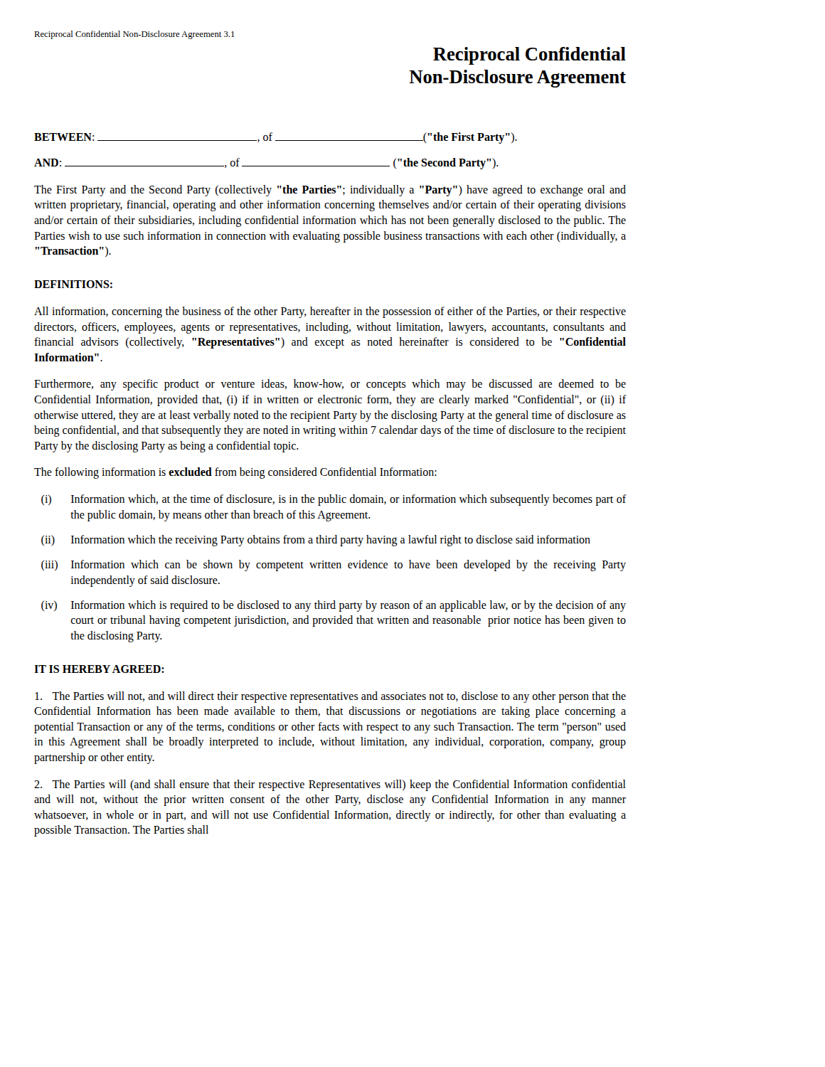Reciprocal Confidential Non-Disclosure Agreement 3.1
Reciprocal Confidential
Non-Disclosure Agreement
BETWEEN: , of ("the First Party").
AND: , of ("the Second Party").
The First Party and the Second Party (collectively "the Parties"; individually a "Party") have agreed to exchange oral and written proprietary, financial, operating and other information concerning themselves and/or certain of their operating divisions and/or certain of their subsidiaries, including confidential information which has not been generally disclosed to the public. The Parties wish to use such information in connection with evaluating possible business transactions with each other (individually, a "Transaction").
DEFINITIONS:
All information, concerning the business of the other Party, hereafter in the possession of either of the Parties, or their respective directors, officers, employees, agents or representatives, including, without limitation, lawyers, accountants, consultants and financial advisors (collectively, "Representatives") and except as noted hereinafter is considered to be "Confidential Information".
Furthermore, any specific product or venture ideas, know-how, or concepts which may be discussed are deemed to be Confidential Information, provided that, (i) if in written or electronic form, they are clearly marked "Confidential", or (ii) if otherwise uttered, they are at least verbally noted to the recipient Party by the disclosing Party at the general time of disclosure as being confidential, and that subsequently they are noted in writing within 7 calendar days of the time of disclosure to the recipient Party by the disclosing Party as being a confidential topic.
The following information is excluded from being considered Confidential Information:
(i) Information which, at the time of disclosure, is in the public domain, or information which subsequently becomes part of the public domain, by means other than breach of this Agreement.
(ii) Information which the receiving Party obtains from a third party having a lawful right to disclose said information
(iii) Information which can be shown by competent written evidence to have been developed by the receiving Party independently of said disclosure.
(iv) Information which is required to be disclosed to any third party by reason of an applicable law, or by the decision of any court or tribunal having competent jurisdiction, and provided that written and reasonable prior notice has been given to the disclosing Party.
IT IS HEREBY AGREED:
1. The Parties will not, and will direct their respective representatives and associates not to, disclose to any other person that the Confidential Information has been made available to them, that discussions or negotiations are taking place concerning a potential Transaction or any of the terms, conditions or other facts with respect to any such Transaction. The term "person" used in this Agreement shall be broadly interpreted to include, without limitation, any individual, corporation, company, group partnership or other entity.
2. The Parties will (and shall ensure that their respective Representatives will) keep the Confidential Information confidential and will not, without the prior written consent of the other Party, disclose any Confidential Information in any manner whatsoever, in whole or in part, and will not use Confidential Information, directly or indirectly, for other than evaluating a possible Transaction. The Parties shall